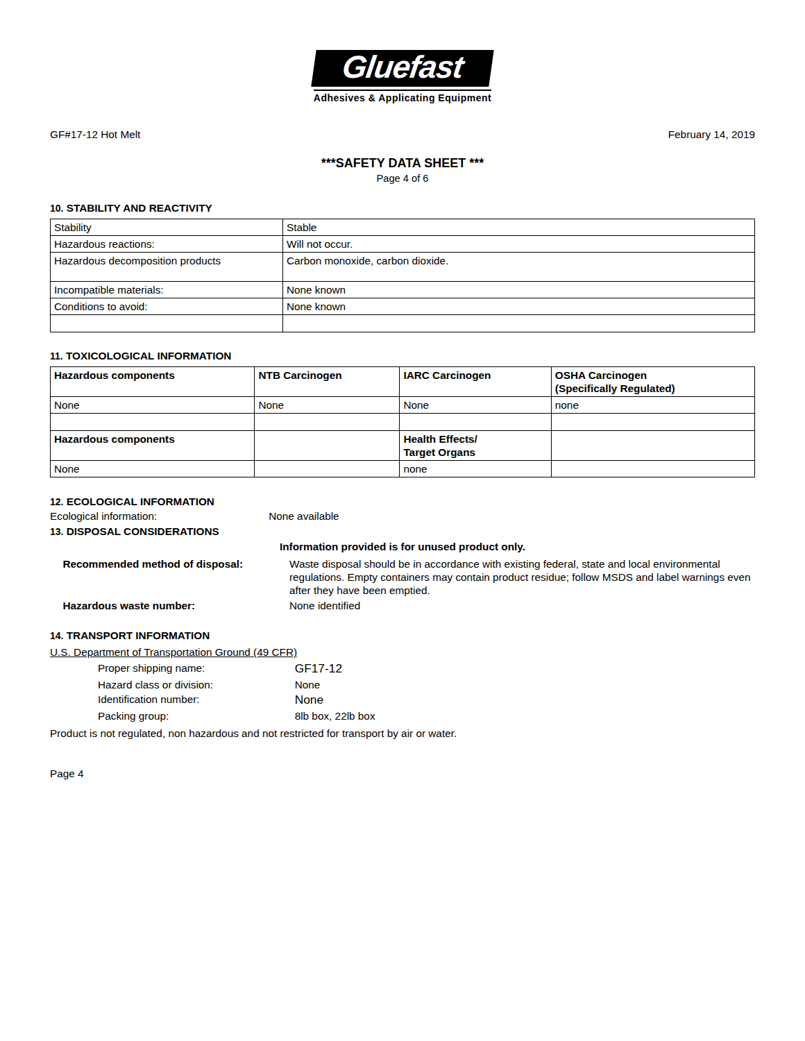Gluefast
Adhesives & Applicating Equipment
GF#17-12 Hot Melt
February 14, 2019
***SAFETY DATA SHEET ***
Page 4 of 6
10. STABILITY AND REACTIVITY
| Stability | Stable |
| Hazardous reactions: | Will not occur. |
| Hazardous decomposition products | Carbon monoxide, carbon dioxide. |
| Incompatible materials: | None known |
| Conditions to avoid: | None known |
11. TOXICOLOGICAL INFORMATION
| Hazardous components | NTB Carcinogen | IARC Carcinogen | OSHA Carcinogen (Specifically Regulated) |
| --- | --- | --- | --- |
| None | None | None | none |
| Hazardous components | | Health Effects/ Target Organs | |
| None | | none | |
12. ECOLOGICAL INFORMATION
Ecological information:None available
13. DISPOSAL CONSIDERATIONS
Information provided is for unused product only.
Recommended method of disposal:
Waste disposal should be in accordance with existing federal, state and local environmental regulations. Empty containers may contain product residue; follow MSDS and label warnings even after they have been emptied.
Hazardous waste number:
None identified
14. TRANSPORT INFORMATION
U.S. Department of Transportation Ground (49 CFR)
Proper shipping name:
GF17-12
Hazard class or division:
None
Identification number:
None
Packing group:
8lb box, 22lb box
Product is not regulated, non hazardous and not restricted for transport by air or water.
Page 4